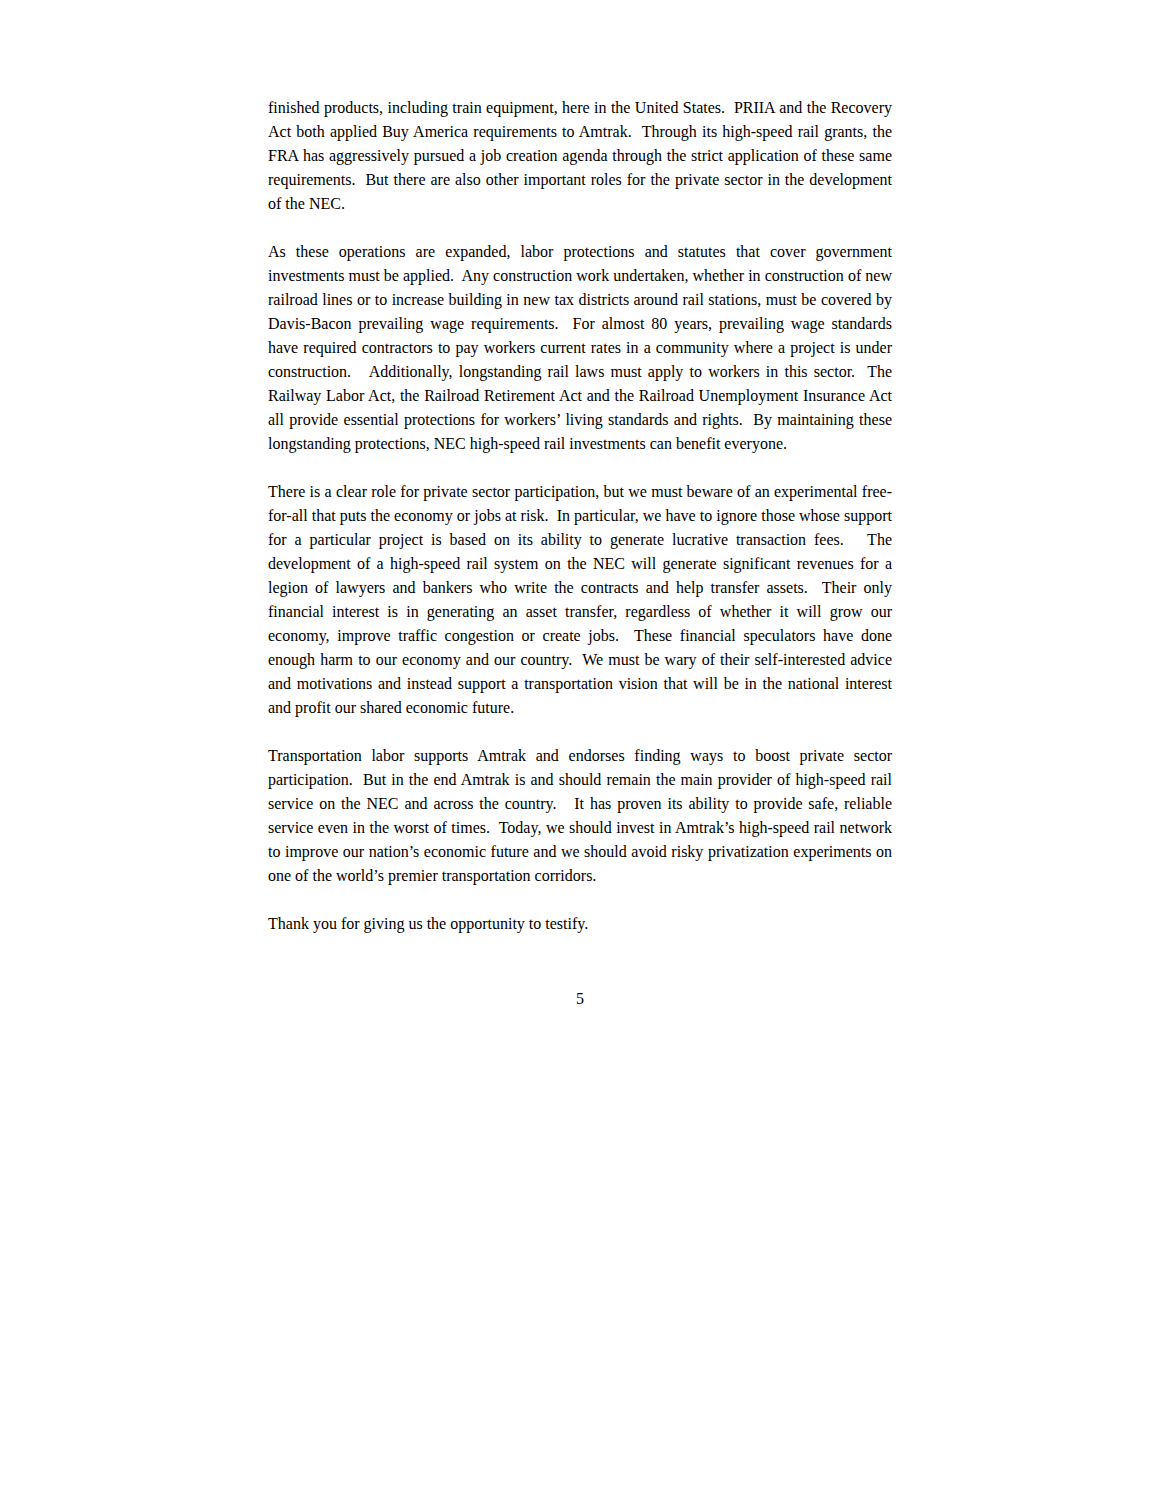finished products, including train equipment, here in the United States. PRIIA and the Recovery Act both applied Buy America requirements to Amtrak. Through its high-speed rail grants, the FRA has aggressively pursued a job creation agenda through the strict application of these same requirements. But there are also other important roles for the private sector in the development of the NEC.
As these operations are expanded, labor protections and statutes that cover government investments must be applied. Any construction work undertaken, whether in construction of new railroad lines or to increase building in new tax districts around rail stations, must be covered by Davis-Bacon prevailing wage requirements. For almost 80 years, prevailing wage standards have required contractors to pay workers current rates in a community where a project is under construction. Additionally, longstanding rail laws must apply to workers in this sector. The Railway Labor Act, the Railroad Retirement Act and the Railroad Unemployment Insurance Act all provide essential protections for workers’ living standards and rights. By maintaining these longstanding protections, NEC high-speed rail investments can benefit everyone.
There is a clear role for private sector participation, but we must beware of an experimental free-for-all that puts the economy or jobs at risk. In particular, we have to ignore those whose support for a particular project is based on its ability to generate lucrative transaction fees. The development of a high-speed rail system on the NEC will generate significant revenues for a legion of lawyers and bankers who write the contracts and help transfer assets. Their only financial interest is in generating an asset transfer, regardless of whether it will grow our economy, improve traffic congestion or create jobs. These financial speculators have done enough harm to our economy and our country. We must be wary of their self-interested advice and motivations and instead support a transportation vision that will be in the national interest and profit our shared economic future.
Transportation labor supports Amtrak and endorses finding ways to boost private sector participation. But in the end Amtrak is and should remain the main provider of high-speed rail service on the NEC and across the country. It has proven its ability to provide safe, reliable service even in the worst of times. Today, we should invest in Amtrak’s high-speed rail network to improve our nation’s economic future and we should avoid risky privatization experiments on one of the world’s premier transportation corridors.
Thank you for giving us the opportunity to testify.
5